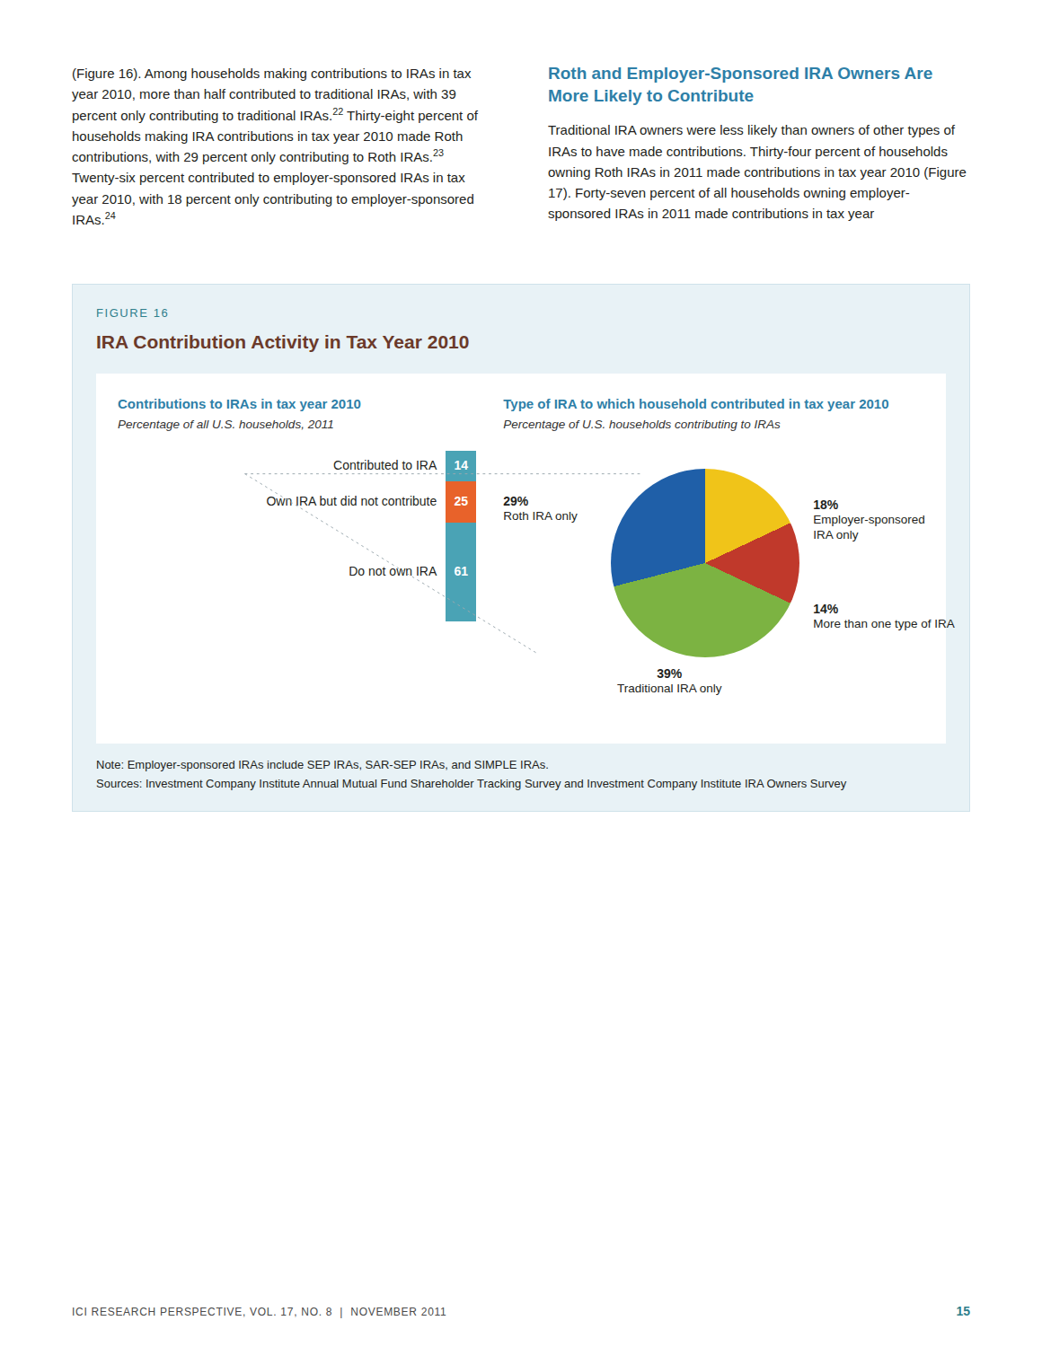(Figure 16). Among households making contributions to IRAs in tax year 2010, more than half contributed to traditional IRAs, with 39 percent only contributing to traditional IRAs.22 Thirty-eight percent of households making IRA contributions in tax year 2010 made Roth contributions, with 29 percent only contributing to Roth IRAs.23 Twenty-six percent contributed to employer-sponsored IRAs in tax year 2010, with 18 percent only contributing to employer-sponsored IRAs.24
Roth and Employer-Sponsored IRA Owners Are More Likely to Contribute
Traditional IRA owners were less likely than owners of other types of IRAs to have made contributions. Thirty-four percent of households owning Roth IRAs in 2011 made contributions in tax year 2010 (Figure 17). Forty-seven percent of all households owning employer-sponsored IRAs in 2011 made contributions in tax year
Figure 16
IRA Contribution Activity in Tax Year 2010
Contributions to IRAs in tax year 2010
Percentage of all U.S. households, 2011
Contributed to IRA
Own IRA but did not contribute
Do not own IRA
14
25
61
Type of IRA to which household contributed in tax year 2010
Percentage of U.S. households contributing to IRAs
29% Roth IRA only
18% Employer-sponsored
IRA only
14% More than one type of IRA
39% Traditional IRA only
Note: Employer-sponsored IRAs include SEP IRAs, SAR-SEP IRAs, and SIMPLE IRAs.
Sources: Investment Company Institute Annual Mutual Fund Shareholder Tracking Survey and Investment Company Institute IRA Owners Survey
ICI RESEARCH PERSPECTIVE, VOL. 17, NO. 8 | NOVEMBER 2011
15